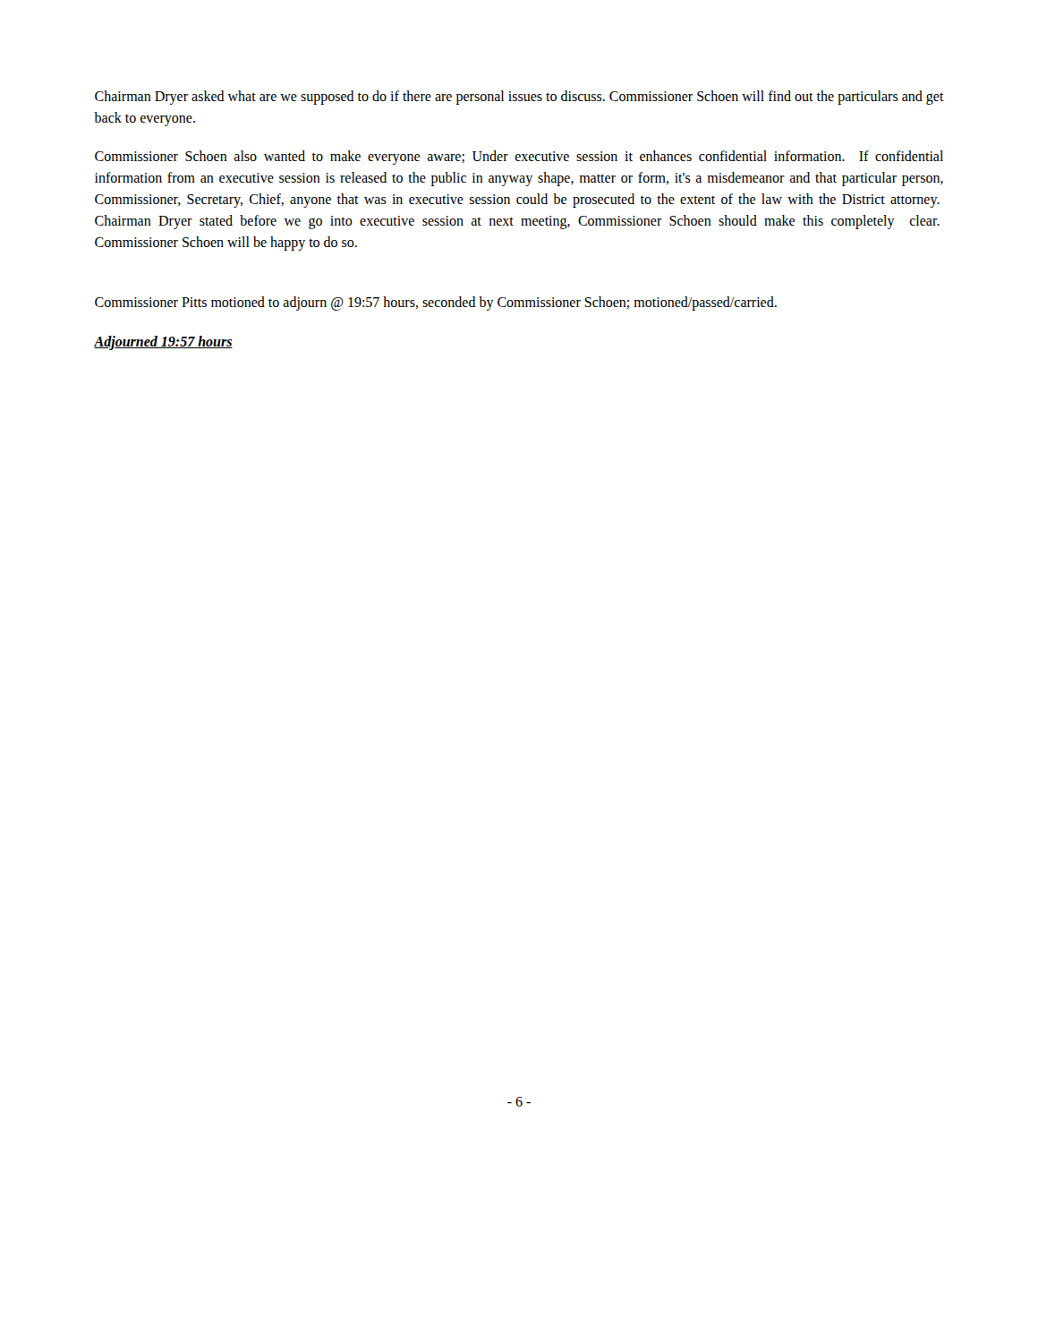Chairman Dryer asked what are we supposed to do if there are personal issues to discuss. Commissioner Schoen will find out the particulars and get back to everyone.
Commissioner Schoen also wanted to make everyone aware; Under executive session it enhances confidential information. If confidential information from an executive session is released to the public in anyway shape, matter or form, it's a misdemeanor and that particular person, Commissioner, Secretary, Chief, anyone that was in executive session could be prosecuted to the extent of the law with the District attorney. Chairman Dryer stated before we go into executive session at next meeting, Commissioner Schoen should make this completely clear. Commissioner Schoen will be happy to do so.
Commissioner Pitts motioned to adjourn @ 19:57 hours, seconded by Commissioner Schoen; motioned/passed/carried.
Adjourned 19:57 hours
- 6 -